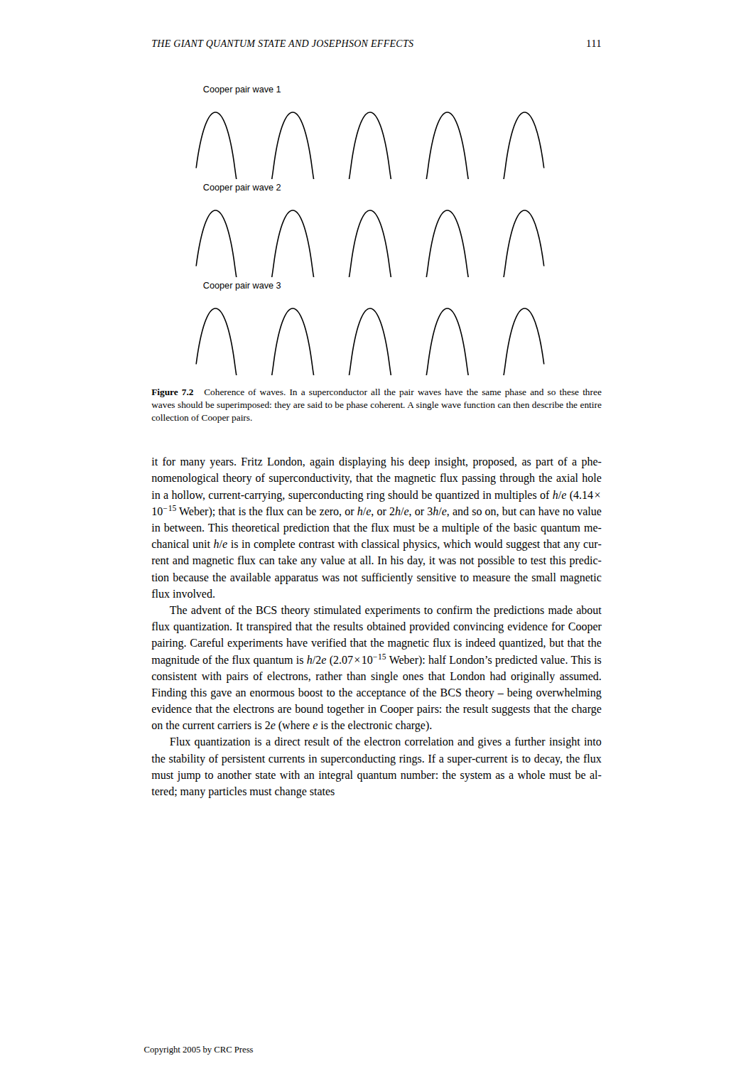The Giant Quantum State and Josephson Effects 111
Cooper pair wave 1
Cooper pair wave 2
Cooper pair wave 3
Figure 7.2 Coherence of waves. In a superconductor all the pair waves have the same phase and so these three waves should be superimposed: they are said to be phase coherent. A single wave function can then describe the entire collection of Cooper pairs.
it for many years. Fritz London, again displaying his deep insight, proposed, as part of a phenomenological theory of superconductivity, that the magnetic flux passing through the axial hole in a hollow, current-carrying, superconducting ring should be quantized in multiples of h/e (4.14 × 10− 15 Weber); that is the flux can be zero, or h/e, or 2h/e, or 3h/e, and so on, but can have no value in between. This theoretical prediction that the flux must be a multiple of the basic quantum mechanical unit h/e is in complete contrast with classical physics, which would suggest that any current and magnetic flux can take any value at all. In his day, it was not possible to test this prediction because the available apparatus was not sufficiently sensitive to measure the small magnetic flux involved.
The advent of the BCS theory stimulated experiments to confirm the predictions made about flux quantization. It transpired that the results obtained provided convincing evidence for Cooper pairing. Careful experiments have verified that the magnetic flux is indeed quantized, but that the magnitude of the flux quantum is h/2e (2.07 × 10− 15 Weber): half London’s predicted value. This is consistent with pairs of electrons, rather than single ones that London had originally assumed. Finding this gave an enormous boost to the acceptance of the BCS theory – being overwhelming evidence that the electrons are bound together in Cooper pairs: the result suggests that the charge on the current carriers is 2e (where e is the electronic charge).
Flux quantization is a direct result of the electron correlation and gives a further insight into the stability of persistent currents in superconducting rings. If a super-current is to decay, the flux must jump to another state with an integral quantum number: the system as a whole must be altered; many particles must change states
Copyright 2005 by CRC Press